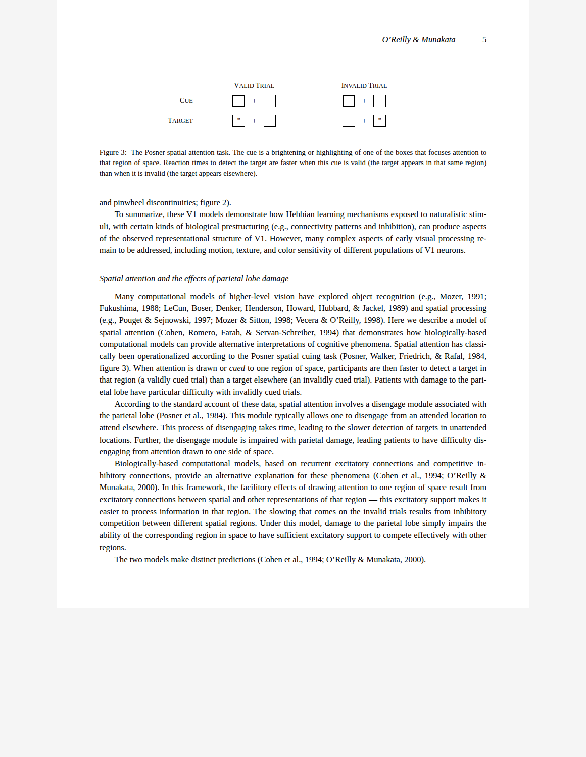O’Reilly & Munakata 5
VALID TRIAL INVALID TRIAL
CUE
+
+
TARGET
*
+
+
*
Figure 3: The Posner spatial attention task. The cue is a brightening or highlighting of one of the boxes that focuses attention to that region of space. Reaction times to detect the target are faster when this cue is valid (the target appears in that same region) than when it is invalid (the target appears elsewhere).
and pinwheel discontinuities; figure 2).
To summarize, these V1 models demonstrate how Hebbian learning mechanisms exposed to naturalistic stimuli, with certain kinds of biological prestructuring (e.g., connectivity patterns and inhibition), can produce aspects of the observed representational structure of V1. However, many complex aspects of early visual processing remain to be addressed, including motion, texture, and color sensitivity of different populations of V1 neurons.
Spatial attention and the effects of parietal lobe damage
Many computational models of higher-level vision have explored object recognition (e.g., Mozer, 1991; Fukushima, 1988; LeCun, Boser, Denker, Henderson, Howard, Hubbard, & Jackel, 1989) and spatial processing (e.g., Pouget & Sejnowski, 1997; Mozer & Sitton, 1998; Vecera & O’Reilly, 1998). Here we describe a model of spatial attention (Cohen, Romero, Farah, & Servan-Schreiber, 1994) that demonstrates how biologically-based computational models can provide alternative interpretations of cognitive phenomena. Spatial attention has classically been operationalized according to the Posner spatial cuing task (Posner, Walker, Friedrich, & Rafal, 1984, figure 3). When attention is drawn or cued to one region of space, participants are then faster to detect a target in that region (a validly cued trial) than a target elsewhere (an invalidly cued trial). Patients with damage to the parietal lobe have particular difficulty with invalidly cued trials.
According to the standard account of these data, spatial attention involves a disengage module associated with the parietal lobe (Posner et al., 1984). This module typically allows one to disengage from an attended location to attend elsewhere. This process of disengaging takes time, leading to the slower detection of targets in unattended locations. Further, the disengage module is impaired with parietal damage, leading patients to have difficulty disengaging from attention drawn to one side of space.
Biologically-based computational models, based on recurrent excitatory connections and competitive inhibitory connections, provide an alternative explanation for these phenomena (Cohen et al., 1994; O’Reilly & Munakata, 2000). In this framework, the facilitory effects of drawing attention to one region of space result from excitatory connections between spatial and other representations of that region — this excitatory support makes it easier to process information in that region. The slowing that comes on the invalid trials results from inhibitory competition between different spatial regions. Under this model, damage to the parietal lobe simply impairs the ability of the corresponding region in space to have sufficient excitatory support to compete effectively with other regions.
The two models make distinct predictions (Cohen et al., 1994; O’Reilly & Munakata, 2000).